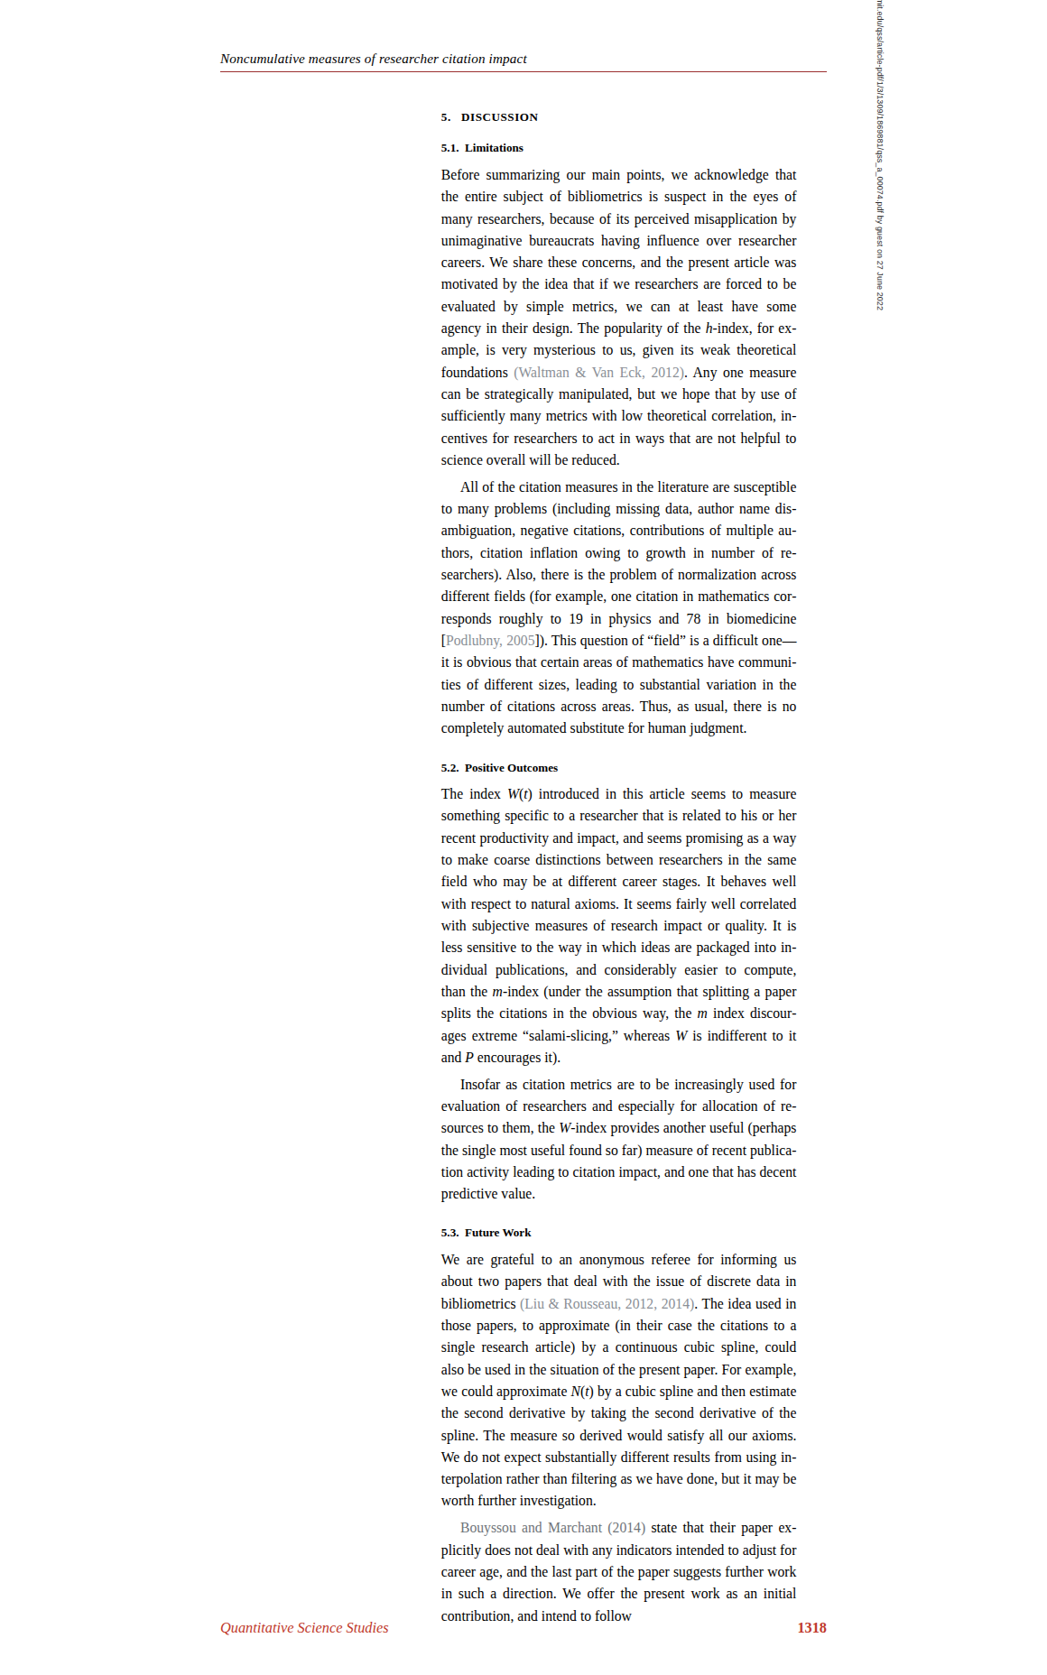Noncumulative measures of researcher citation impact
5. Discussion
5.1. Limitations
Before summarizing our main points, we acknowledge that the entire subject of bibliometrics is suspect in the eyes of many researchers, because of its perceived misapplication by unimaginative bureaucrats having influence over researcher careers. We share these concerns, and the present article was motivated by the idea that if we researchers are forced to be evaluated by simple metrics, we can at least have some agency in their design. The popularity of the h-index, for example, is very mysterious to us, given its weak theoretical foundations (Waltman & Van Eck, 2012). Any one measure can be strategically manipulated, but we hope that by use of sufficiently many metrics with low theoretical correlation, incentives for researchers to act in ways that are not helpful to science overall will be reduced.
All of the citation measures in the literature are susceptible to many problems (including missing data, author name disambiguation, negative citations, contributions of multiple authors, citation inflation owing to growth in number of researchers). Also, there is the problem of normalization across different fields (for example, one citation in mathematics corresponds roughly to 19 in physics and 78 in biomedicine [Podlubny, 2005]). This question of “field” is a difficult one—it is obvious that certain areas of mathematics have communities of different sizes, leading to substantial variation in the number of citations across areas. Thus, as usual, there is no completely automated substitute for human judgment.
5.2. Positive Outcomes
The index W(t) introduced in this article seems to measure something specific to a researcher that is related to his or her recent productivity and impact, and seems promising as a way to make coarse distinctions between researchers in the same field who may be at different career stages. It behaves well with respect to natural axioms. It seems fairly well correlated with subjective measures of research impact or quality. It is less sensitive to the way in which ideas are packaged into individual publications, and considerably easier to compute, than the m-index (under the assumption that splitting a paper splits the citations in the obvious way, the m index discourages extreme “salami-slicing,” whereas W is indifferent to it and P encourages it).
Insofar as citation metrics are to be increasingly used for evaluation of researchers and especially for allocation of resources to them, the W-index provides another useful (perhaps the single most useful found so far) measure of recent publication activity leading to citation impact, and one that has decent predictive value.
5.3. Future Work
We are grateful to an anonymous referee for informing us about two papers that deal with the issue of discrete data in bibliometrics (Liu & Rousseau, 2012, 2014). The idea used in those papers, to approximate (in their case the citations to a single research article) by a continuous cubic spline, could also be used in the situation of the present paper. For example, we could approximate N(t) by a cubic spline and then estimate the second derivative by taking the second derivative of the spline. The measure so derived would satisfy all our axioms. We do not expect substantially different results from using interpolation rather than filtering as we have done, but it may be worth further investigation.
Bouyssou and Marchant (2014) state that their paper explicitly does not deal with any indicators intended to adjust for career age, and the last part of the paper suggests further work in such a direction. We offer the present work as an initial contribution, and intend to follow
Downloaded from http://direct.mit.edu/qss/article-pdf/1/3/1309/1869881/qss_a_00074.pdf by guest on 27 June 2022
Quantitative Science Studies
1318